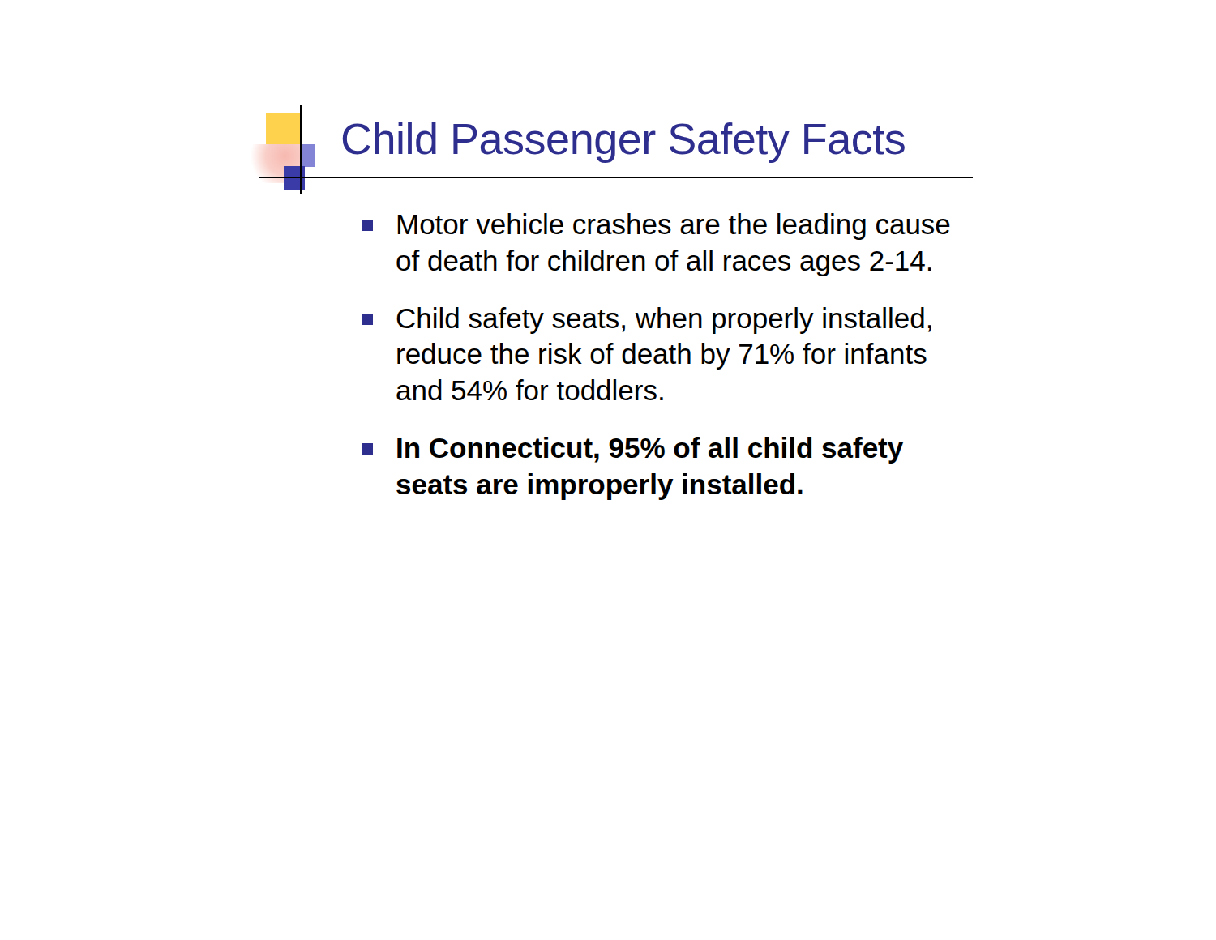Child Passenger Safety Facts
Motor vehicle crashes are the leading cause of death for children of all races ages 2-14.
Child safety seats, when properly installed, reduce the risk of death by 71% for infants and 54% for toddlers.
In Connecticut, 95% of all child safety seats are improperly installed.